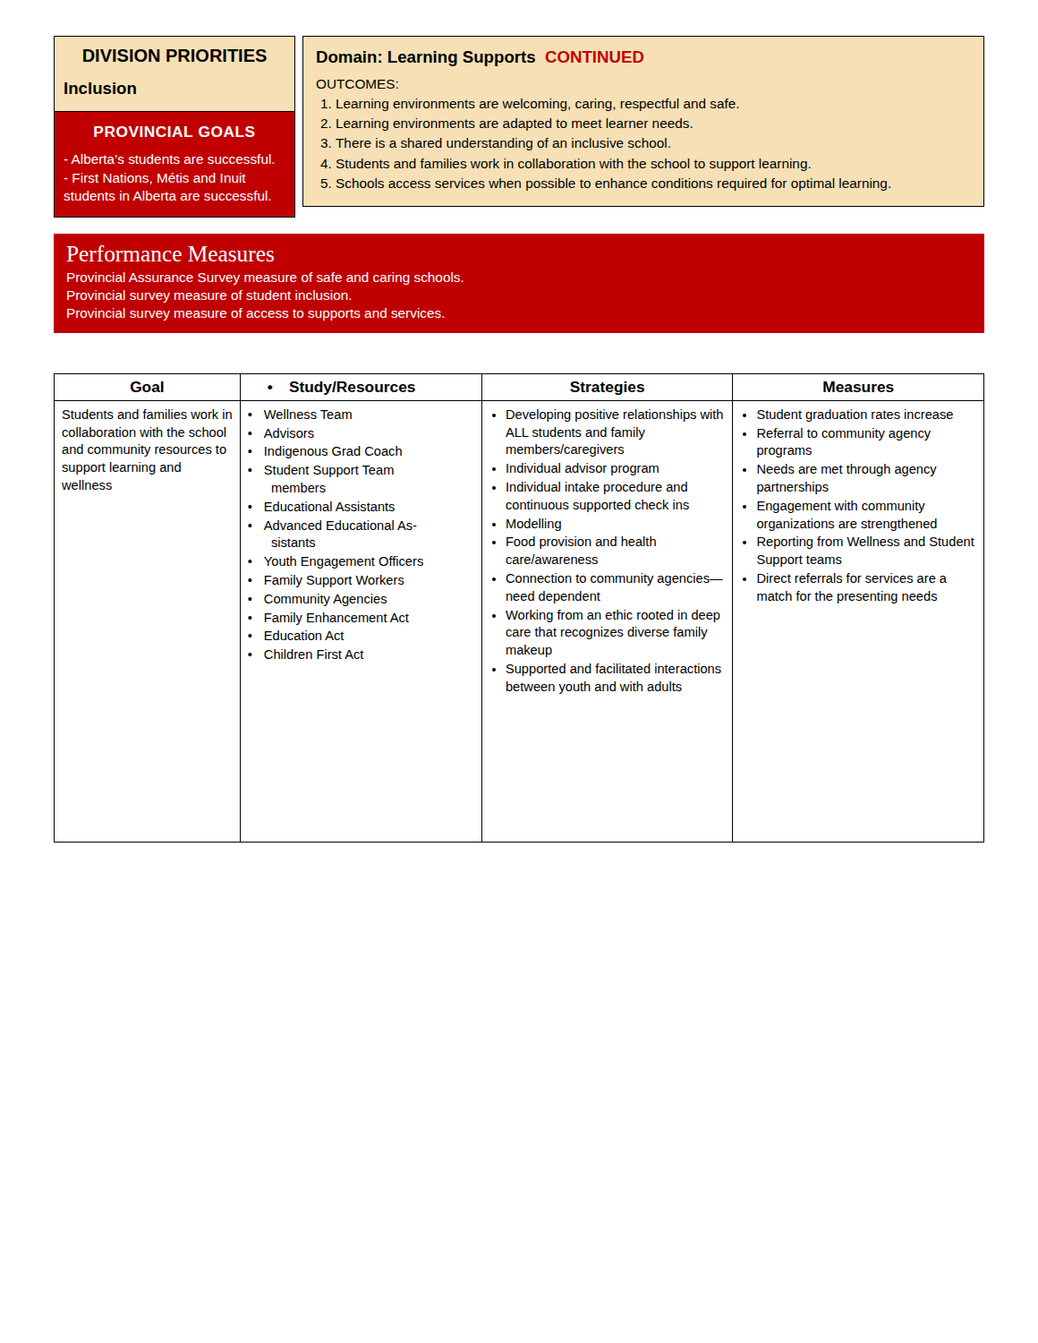DIVISION PRIORITIES
Inclusion
PROVINCIAL GOALS
- Alberta’s students are successful.
- First Nations, Métis and Inuit students in Alberta are successful.
Domain: Learning Supports CONTINUED
OUTCOMES:
Learning environments are welcoming, caring, respectful and safe.
Learning environments are adapted to meet learner needs.
There is a shared understanding of an inclusive school.
Students and families work in collaboration with the school to support learning.
Schools access services when possible to enhance conditions required for optimal learning.
Performance Measures
Provincial Assurance Survey measure of safe and caring schools.
Provincial survey measure of student inclusion.
Provincial survey measure of access to supports and services.
| Goal | Study/Resources | Strategies | Measures |
| --- | --- | --- | --- |
| Students and families work in collaboration with the school and community resources to support learning and wellness | Wellness Team Advisors Indigenous Grad Coach Student Support Team members Educational Assistants Advanced Educational As- sistants Youth Engagement Officers Family Support Workers Community Agencies Family Enhancement Act Education Act Children First Act | Developing positive relationships with ALL students and family members/caregivers Individual advisor program Individual intake procedure and continuous supported check ins Modelling Food provision and health care/awareness Connection to community agencies—need dependent Working from an ethic rooted in deep care that recognizes diverse family makeup Supported and facilitated interactions between youth and with adults | Student graduation rates increase Referral to community agency programs Needs are met through agency partnerships Engagement with community organizations are strengthened Reporting from Wellness and Student Support teams Direct referrals for services are a match for the presenting needs |